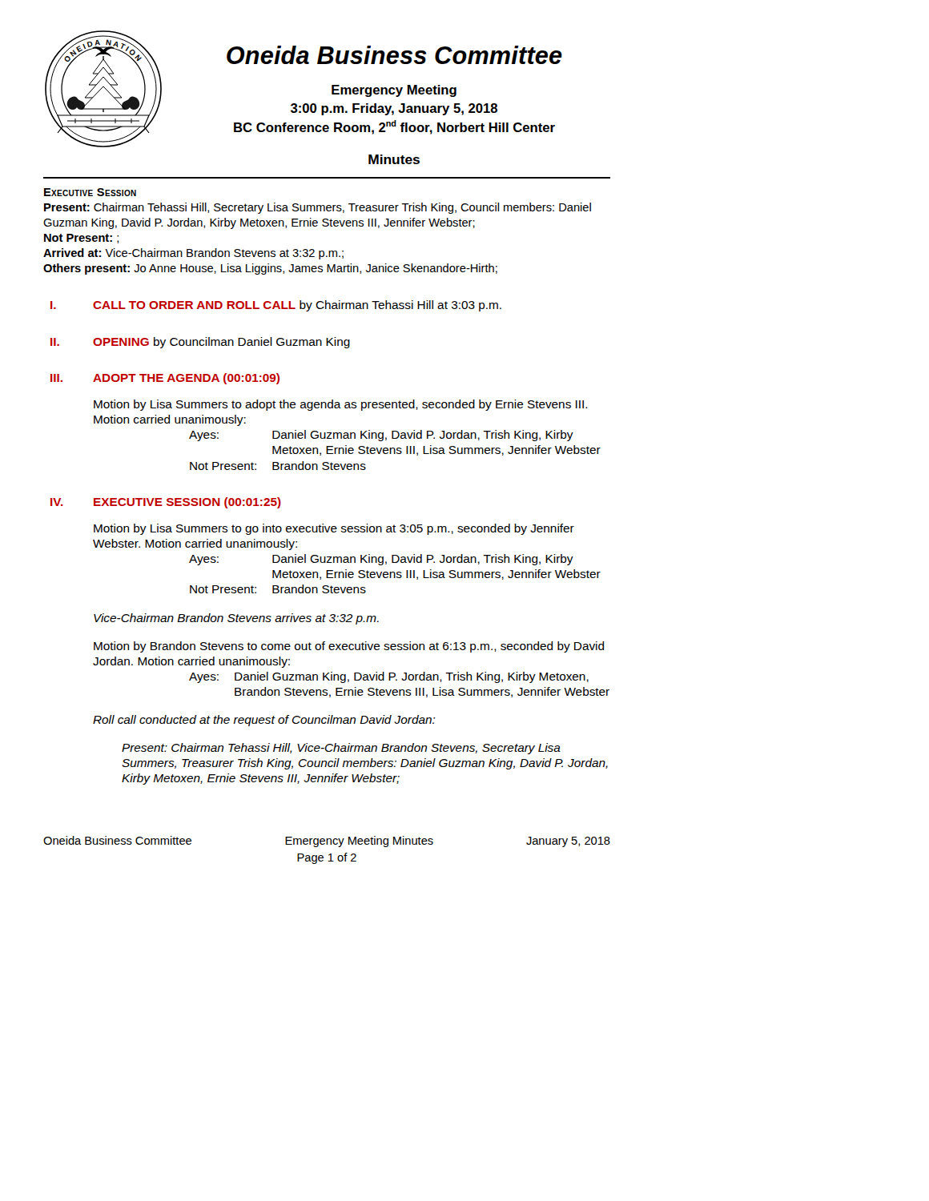ONEIDA NATION 1822
Oneida Business Committee
Emergency Meeting
3:00 p.m. Friday, January 5, 2018
BC Conference Room, 2nd floor, Norbert Hill Center
Minutes
Executive Session
Present: Chairman Tehassi Hill, Secretary Lisa Summers, Treasurer Trish King, Council members: Daniel Guzman King, David P. Jordan, Kirby Metoxen, Ernie Stevens III, Jennifer Webster;
Not Present: ;
Arrived at: Vice-Chairman Brandon Stevens at 3:32 p.m.;
Others present: Jo Anne House, Lisa Liggins, James Martin, Janice Skenandore-Hirth;
Call to Order and Roll Call by Chairman Tehassi Hill at 3:03 p.m.
Opening by Councilman Daniel Guzman King
Adopt the Agenda (00:01:09)
Motion by Lisa Summers to adopt the agenda as presented, seconded by Ernie Stevens III. Motion carried unanimously:
| Ayes: | Daniel Guzman King, David P. Jordan, Trish King, Kirby Metoxen, Ernie Stevens III, Lisa Summers, Jennifer Webster |
| Not Present: | Brandon Stevens |
Executive Session (00:01:25)
Motion by Lisa Summers to go into executive session at 3:05 p.m., seconded by Jennifer Webster. Motion carried unanimously:
| Ayes: | Daniel Guzman King, David P. Jordan, Trish King, Kirby Metoxen, Ernie Stevens III, Lisa Summers, Jennifer Webster |
| Not Present: | Brandon Stevens |
Vice-Chairman Brandon Stevens arrives at 3:32 p.m.
Motion by Brandon Stevens to come out of executive session at 6:13 p.m., seconded by David Jordan. Motion carried unanimously:
| Ayes: | Daniel Guzman King, David P. Jordan, Trish King, Kirby Metoxen, Brandon Stevens, Ernie Stevens III, Lisa Summers, Jennifer Webster |
Roll call conducted at the request of Councilman David Jordan:
Present: Chairman Tehassi Hill, Vice-Chairman Brandon Stevens, Secretary Lisa Summers, Treasurer Trish King, Council members: Daniel Guzman King, David P. Jordan, Kirby Metoxen, Ernie Stevens III, Jennifer Webster;
Oneida Business Committee
Emergency Meeting Minutes
January 5, 2018
Page 1 of 2